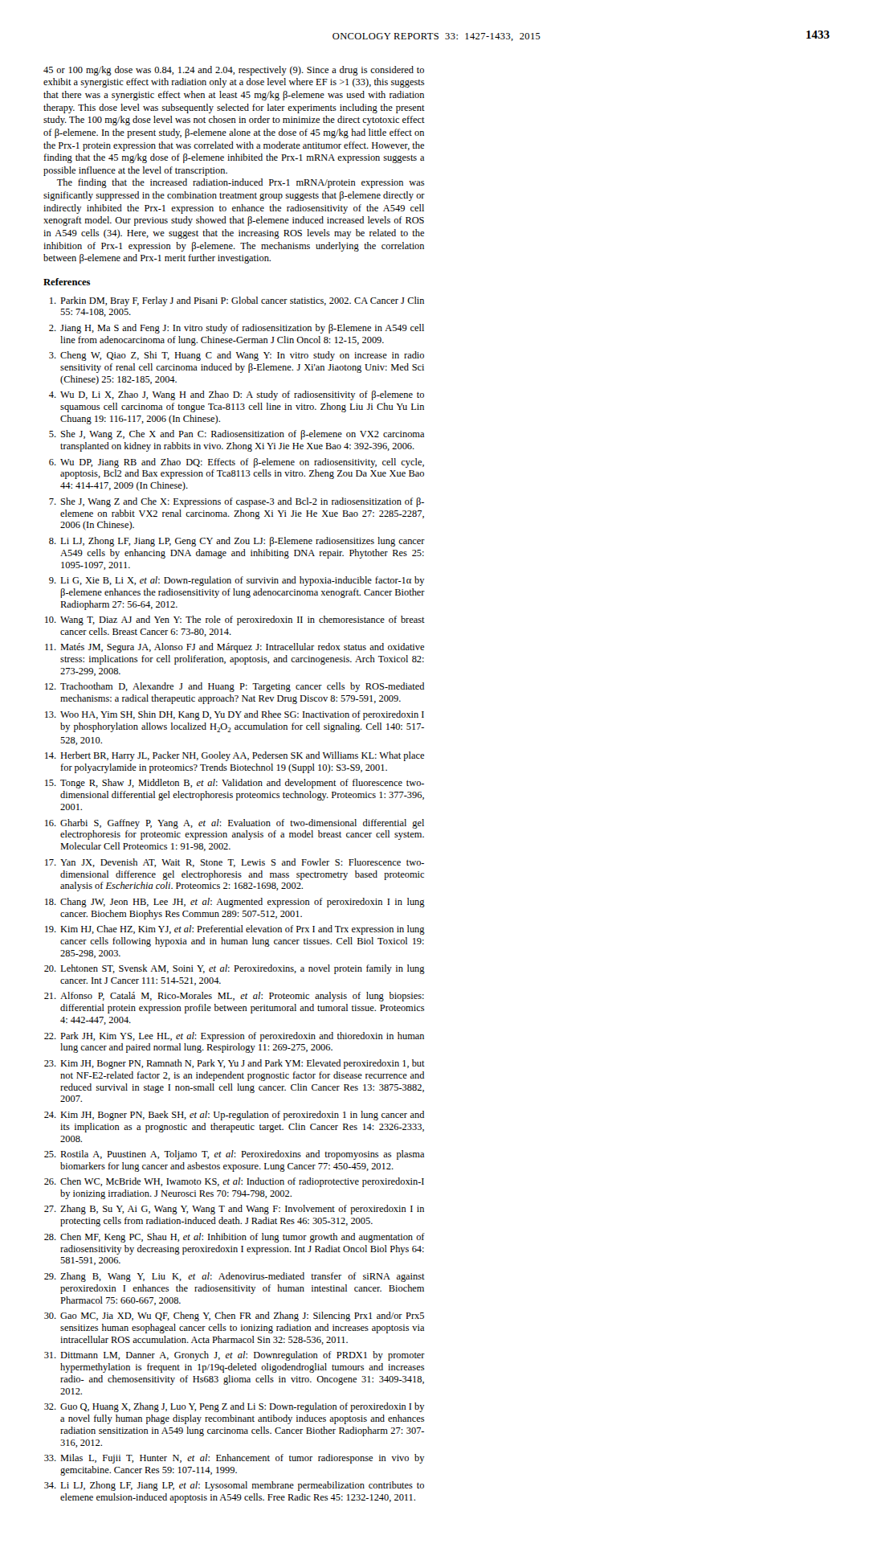ONCOLOGY REPORTS 33: 1427-1433, 2015 1433
45 or 100 mg/kg dose was 0.84, 1.24 and 2.04, respectively (9). Since a drug is considered to exhibit a synergistic effect with radiation only at a dose level where EF is >1 (33), this suggests that there was a synergistic effect when at least 45 mg/kg β-elemene was used with radiation therapy. This dose level was subsequently selected for later experiments including the present study. The 100 mg/kg dose level was not chosen in order to minimize the direct cytotoxic effect of β-elemene. In the present study, β-elemene alone at the dose of 45 mg/kg had little effect on the Prx-1 protein expression that was correlated with a moderate antitumor effect. However, the finding that the 45 mg/kg dose of β-elemene inhibited the Prx-1 mRNA expression suggests a possible influence at the level of transcription.
The finding that the increased radiation-induced Prx-1 mRNA/protein expression was significantly suppressed in the combination treatment group suggests that β-elemene directly or indirectly inhibited the Prx-1 expression to enhance the radiosensitivity of the A549 cell xenograft model. Our previous study showed that β-elemene induced increased levels of ROS in A549 cells (34). Here, we suggest that the increasing ROS levels may be related to the inhibition of Prx-1 expression by β-elemene. The mechanisms underlying the correlation between β-elemene and Prx-1 merit further investigation.
References
Parkin DM, Bray F, Ferlay J and Pisani P: Global cancer statistics, 2002. CA Cancer J Clin 55: 74-108, 2005.
Jiang H, Ma S and Feng J: In vitro study of radiosensitization by β-Elemene in A549 cell line from adenocarcinoma of lung. Chinese-German J Clin Oncol 8: 12-15, 2009.
Cheng W, Qiao Z, Shi T, Huang C and Wang Y: In vitro study on increase in radio sensitivity of renal cell carcinoma induced by β-Elemene. J Xi'an Jiaotong Univ: Med Sci (Chinese) 25: 182-185, 2004.
Wu D, Li X, Zhao J, Wang H and Zhao D: A study of radiosensitivity of β-elemene to squamous cell carcinoma of tongue Tca-8113 cell line in vitro. Zhong Liu Ji Chu Yu Lin Chuang 19: 116-117, 2006 (In Chinese).
She J, Wang Z, Che X and Pan C: Radiosensitization of β-elemene on VX2 carcinoma transplanted on kidney in rabbits in vivo. Zhong Xi Yi Jie He Xue Bao 4: 392-396, 2006.
Wu DP, Jiang RB and Zhao DQ: Effects of β-elemene on radiosensitivity, cell cycle, apoptosis, Bcl2 and Bax expression of Tca8113 cells in vitro. Zheng Zou Da Xue Xue Bao 44: 414-417, 2009 (In Chinese).
She J, Wang Z and Che X: Expressions of caspase-3 and Bcl-2 in radiosensitization of β-elemene on rabbit VX2 renal carcinoma. Zhong Xi Yi Jie He Xue Bao 27: 2285-2287, 2006 (In Chinese).
Li LJ, Zhong LF, Jiang LP, Geng CY and Zou LJ: β-Elemene radiosensitizes lung cancer A549 cells by enhancing DNA damage and inhibiting DNA repair. Phytother Res 25: 1095-1097, 2011.
Li G, Xie B, Li X, et al: Down-regulation of survivin and hypoxia-inducible factor-1α by β-elemene enhances the radiosensitivity of lung adenocarcinoma xenograft. Cancer Biother Radiopharm 27: 56-64, 2012.
Wang T, Diaz AJ and Yen Y: The role of peroxiredoxin II in chemoresistance of breast cancer cells. Breast Cancer 6: 73-80, 2014.
Matés JM, Segura JA, Alonso FJ and Márquez J: Intracellular redox status and oxidative stress: implications for cell proliferation, apoptosis, and carcinogenesis. Arch Toxicol 82: 273-299, 2008.
Trachootham D, Alexandre J and Huang P: Targeting cancer cells by ROS-mediated mechanisms: a radical therapeutic approach? Nat Rev Drug Discov 8: 579-591, 2009.
Woo HA, Yim SH, Shin DH, Kang D, Yu DY and Rhee SG: Inactivation of peroxiredoxin I by phosphorylation allows localized H2O2 accumulation for cell signaling. Cell 140: 517-528, 2010.
Herbert BR, Harry JL, Packer NH, Gooley AA, Pedersen SK and Williams KL: What place for polyacrylamide in proteomics? Trends Biotechnol 19 (Suppl 10): S3-S9, 2001.
Tonge R, Shaw J, Middleton B, et al: Validation and development of fluorescence two-dimensional differential gel electrophoresis proteomics technology. Proteomics 1: 377-396, 2001.
Gharbi S, Gaffney P, Yang A, et al: Evaluation of two-dimensional differential gel electrophoresis for proteomic expression analysis of a model breast cancer cell system. Molecular Cell Proteomics 1: 91-98, 2002.
Yan JX, Devenish AT, Wait R, Stone T, Lewis S and Fowler S: Fluorescence two-dimensional difference gel electrophoresis and mass spectrometry based proteomic analysis of Escherichia coli. Proteomics 2: 1682-1698, 2002.
Chang JW, Jeon HB, Lee JH, et al: Augmented expression of peroxiredoxin I in lung cancer. Biochem Biophys Res Commun 289: 507-512, 2001.
Kim HJ, Chae HZ, Kim YJ, et al: Preferential elevation of Prx I and Trx expression in lung cancer cells following hypoxia and in human lung cancer tissues. Cell Biol Toxicol 19: 285-298, 2003.
Lehtonen ST, Svensk AM, Soini Y, et al: Peroxiredoxins, a novel protein family in lung cancer. Int J Cancer 111: 514-521, 2004.
Alfonso P, Catalá M, Rico-Morales ML, et al: Proteomic analysis of lung biopsies: differential protein expression profile between peritumoral and tumoral tissue. Proteomics 4: 442-447, 2004.
Park JH, Kim YS, Lee HL, et al: Expression of peroxiredoxin and thioredoxin in human lung cancer and paired normal lung. Respirology 11: 269-275, 2006.
Kim JH, Bogner PN, Ramnath N, Park Y, Yu J and Park YM: Elevated peroxiredoxin 1, but not NF-E2-related factor 2, is an independent prognostic factor for disease recurrence and reduced survival in stage I non-small cell lung cancer. Clin Cancer Res 13: 3875-3882, 2007.
Kim JH, Bogner PN, Baek SH, et al: Up-regulation of peroxiredoxin 1 in lung cancer and its implication as a prognostic and therapeutic target. Clin Cancer Res 14: 2326-2333, 2008.
Rostila A, Puustinen A, Toljamo T, et al: Peroxiredoxins and tropomyosins as plasma biomarkers for lung cancer and asbestos exposure. Lung Cancer 77: 450-459, 2012.
Chen WC, McBride WH, Iwamoto KS, et al: Induction of radioprotective peroxiredoxin-I by ionizing irradiation. J Neurosci Res 70: 794-798, 2002.
Zhang B, Su Y, Ai G, Wang Y, Wang T and Wang F: Involvement of peroxiredoxin I in protecting cells from radiation-induced death. J Radiat Res 46: 305-312, 2005.
Chen MF, Keng PC, Shau H, et al: Inhibition of lung tumor growth and augmentation of radiosensitivity by decreasing peroxiredoxin I expression. Int J Radiat Oncol Biol Phys 64: 581-591, 2006.
Zhang B, Wang Y, Liu K, et al: Adenovirus-mediated transfer of siRNA against peroxiredoxin I enhances the radiosensitivity of human intestinal cancer. Biochem Pharmacol 75: 660-667, 2008.
Gao MC, Jia XD, Wu QF, Cheng Y, Chen FR and Zhang J: Silencing Prx1 and/or Prx5 sensitizes human esophageal cancer cells to ionizing radiation and increases apoptosis via intracellular ROS accumulation. Acta Pharmacol Sin 32: 528-536, 2011.
Dittmann LM, Danner A, Gronych J, et al: Downregulation of PRDX1 by promoter hypermethylation is frequent in 1p/19q-deleted oligodendroglial tumours and increases radio- and chemosensitivity of Hs683 glioma cells in vitro. Oncogene 31: 3409-3418, 2012.
Guo Q, Huang X, Zhang J, Luo Y, Peng Z and Li S: Down-regulation of peroxiredoxin I by a novel fully human phage display recombinant antibody induces apoptosis and enhances radiation sensitization in A549 lung carcinoma cells. Cancer Biother Radiopharm 27: 307-316, 2012.
Milas L, Fujii T, Hunter N, et al: Enhancement of tumor radioresponse in vivo by gemcitabine. Cancer Res 59: 107-114, 1999.
Li LJ, Zhong LF, Jiang LP, et al: Lysosomal membrane permeabilization contributes to elemene emulsion-induced apoptosis in A549 cells. Free Radic Res 45: 1232-1240, 2011.